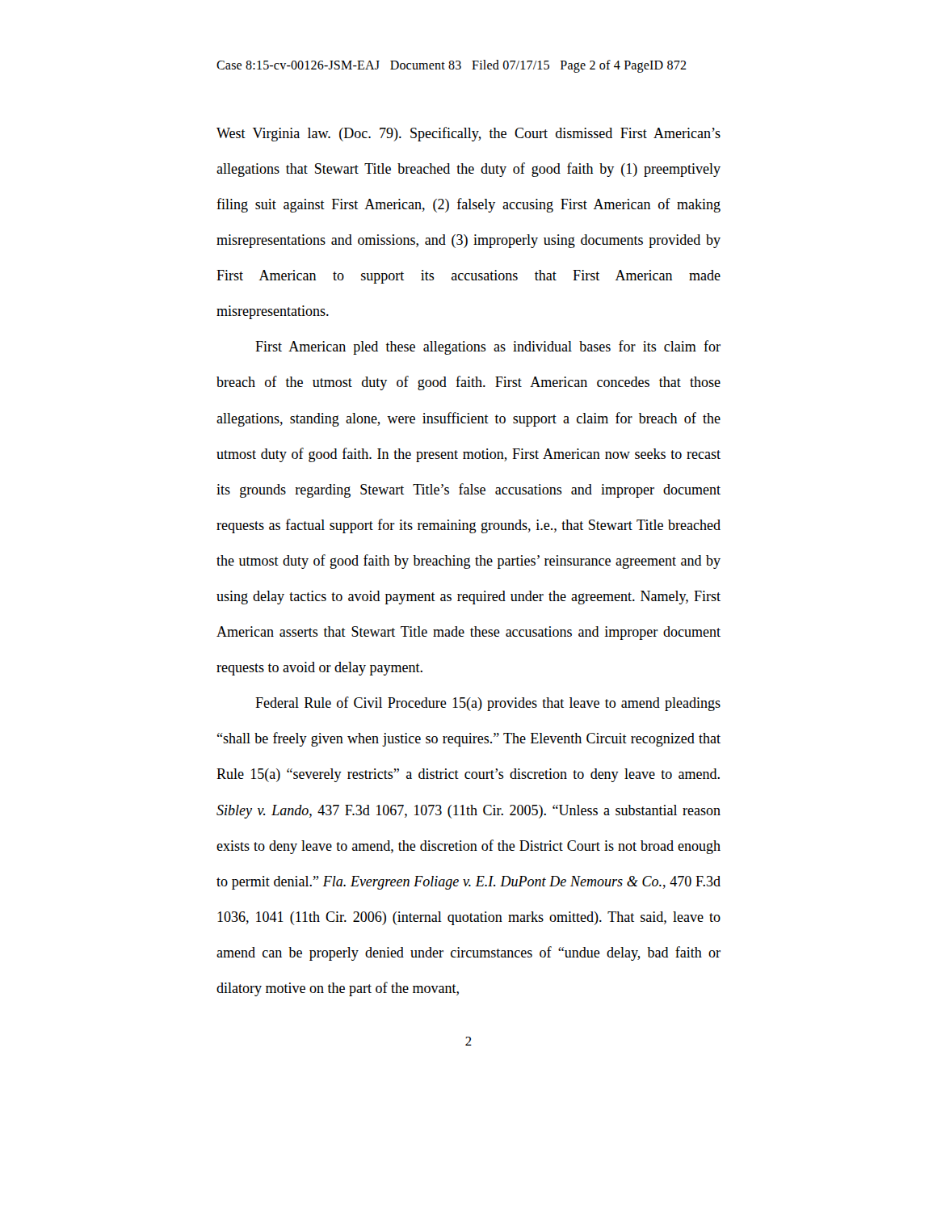Case 8:15-cv-00126-JSM-EAJ Document 83 Filed 07/17/15 Page 2 of 4 PageID 872
West Virginia law. (Doc. 79). Specifically, the Court dismissed First American’s allegations that Stewart Title breached the duty of good faith by (1) preemptively filing suit against First American, (2) falsely accusing First American of making misrepresentations and omissions, and (3) improperly using documents provided by First American to support its accusations that First American made misrepresentations.
First American pled these allegations as individual bases for its claim for breach of the utmost duty of good faith. First American concedes that those allegations, standing alone, were insufficient to support a claim for breach of the utmost duty of good faith. In the present motion, First American now seeks to recast its grounds regarding Stewart Title’s false accusations and improper document requests as factual support for its remaining grounds, i.e., that Stewart Title breached the utmost duty of good faith by breaching the parties’ reinsurance agreement and by using delay tactics to avoid payment as required under the agreement. Namely, First American asserts that Stewart Title made these accusations and improper document requests to avoid or delay payment.
Federal Rule of Civil Procedure 15(a) provides that leave to amend pleadings “shall be freely given when justice so requires.” The Eleventh Circuit recognized that Rule 15(a) “severely restricts” a district court’s discretion to deny leave to amend. Sibley v. Lando, 437 F.3d 1067, 1073 (11th Cir. 2005). “Unless a substantial reason exists to deny leave to amend, the discretion of the District Court is not broad enough to permit denial.” Fla. Evergreen Foliage v. E.I. DuPont De Nemours & Co., 470 F.3d 1036, 1041 (11th Cir. 2006) (internal quotation marks omitted). That said, leave to amend can be properly denied under circumstances of “undue delay, bad faith or dilatory motive on the part of the movant,
2